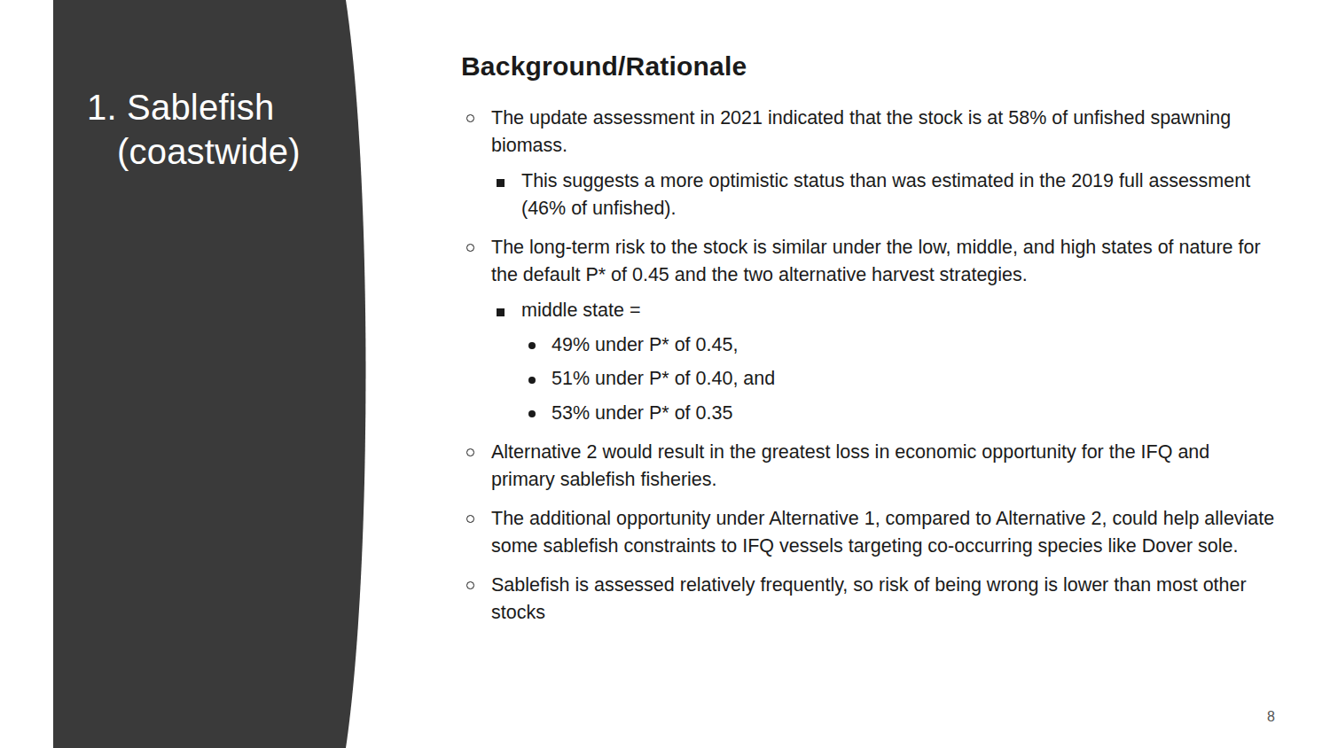1. Sablefish(coastwide)
Background/Rationale
The update assessment in 2021 indicated that the stock is at 58% of unfished spawning biomass.
This suggests a more optimistic status than was estimated in the 2019 full assessment (46% of unfished).
The long-term risk to the stock is similar under the low, middle, and high states of nature for the default P* of 0.45 and the two alternative harvest strategies.
middle state =
49% under P* of 0.45,
51% under P* of 0.40, and
53% under P* of 0.35
Alternative 2 would result in the greatest loss in economic opportunity for the IFQ and primary sablefish fisheries.
The additional opportunity under Alternative 1, compared to Alternative 2, could help alleviate some sablefish constraints to IFQ vessels targeting co-occurring species like Dover sole.
Sablefish is assessed relatively frequently, so risk of being wrong is lower than most other stocks
8